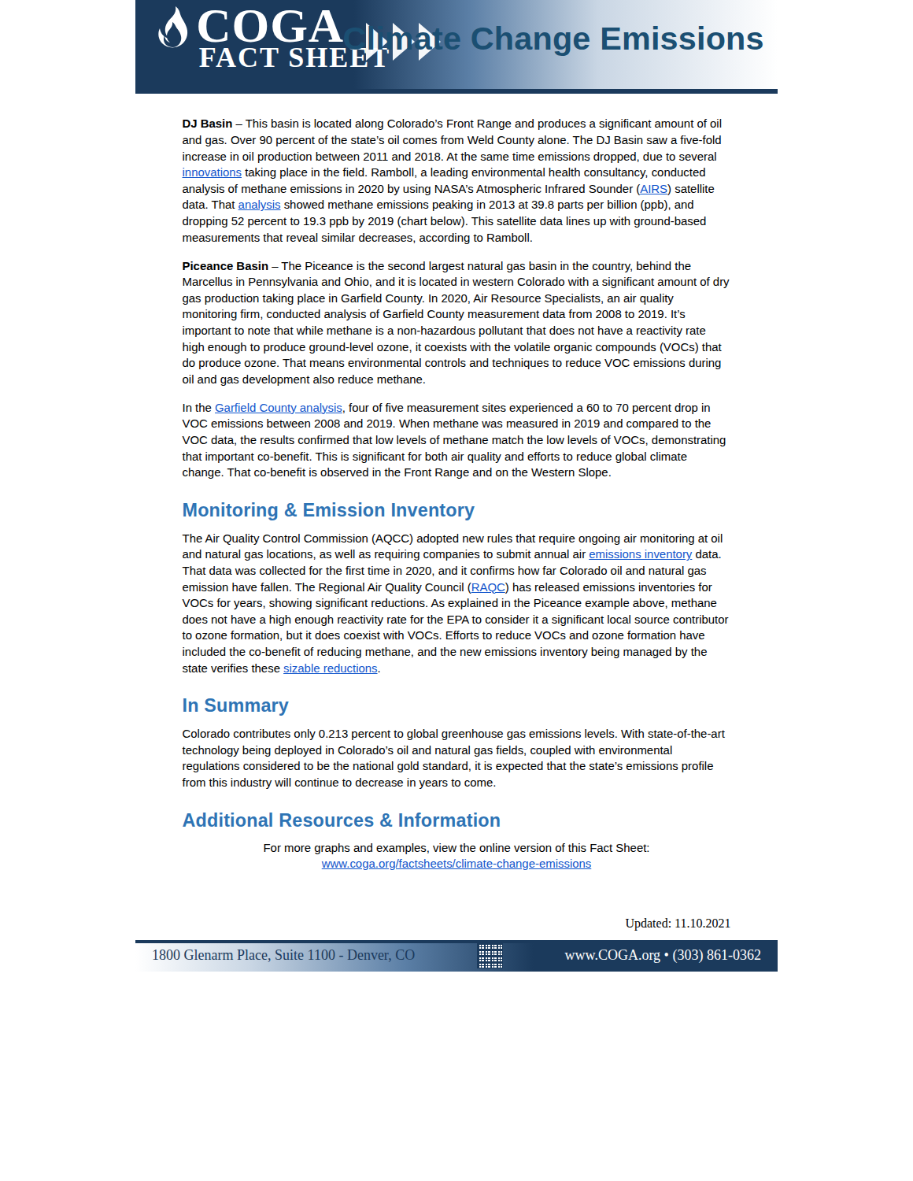COGA FACT SHEET
Climate Change Emissions
DJ Basin – This basin is located along Colorado’s Front Range and produces a significant amount of oil and gas. Over 90 percent of the state’s oil comes from Weld County alone. The DJ Basin saw a five-fold increase in oil production between 2011 and 2018. At the same time emissions dropped, due to several innovations taking place in the field. Ramboll, a leading environmental health consultancy, conducted analysis of methane emissions in 2020 by using NASA’s Atmospheric Infrared Sounder (AIRS) satellite data. That analysis showed methane emissions peaking in 2013 at 39.8 parts per billion (ppb), and dropping 52 percent to 19.3 ppb by 2019 (chart below). This satellite data lines up with ground-based measurements that reveal similar decreases, according to Ramboll.
Piceance Basin – The Piceance is the second largest natural gas basin in the country, behind the Marcellus in Pennsylvania and Ohio, and it is located in western Colorado with a significant amount of dry gas production taking place in Garfield County. In 2020, Air Resource Specialists, an air quality monitoring firm, conducted analysis of Garfield County measurement data from 2008 to 2019. It’s important to note that while methane is a non-hazardous pollutant that does not have a reactivity rate high enough to produce ground-level ozone, it coexists with the volatile organic compounds (VOCs) that do produce ozone. That means environmental controls and techniques to reduce VOC emissions during oil and gas development also reduce methane.
In the Garfield County analysis, four of five measurement sites experienced a 60 to 70 percent drop in VOC emissions between 2008 and 2019. When methane was measured in 2019 and compared to the VOC data, the results confirmed that low levels of methane match the low levels of VOCs, demonstrating that important co-benefit. This is significant for both air quality and efforts to reduce global climate change. That co-benefit is observed in the Front Range and on the Western Slope.
Monitoring & Emission Inventory
The Air Quality Control Commission (AQCC) adopted new rules that require ongoing air monitoring at oil and natural gas locations, as well as requiring companies to submit annual air emissions inventory data. That data was collected for the first time in 2020, and it confirms how far Colorado oil and natural gas emission have fallen. The Regional Air Quality Council (RAQC) has released emissions inventories for VOCs for years, showing significant reductions. As explained in the Piceance example above, methane does not have a high enough reactivity rate for the EPA to consider it a significant local source contributor to ozone formation, but it does coexist with VOCs. Efforts to reduce VOCs and ozone formation have included the co-benefit of reducing methane, and the new emissions inventory being managed by the state verifies these sizable reductions.
In Summary
Colorado contributes only 0.213 percent to global greenhouse gas emissions levels. With state-of-the-art technology being deployed in Colorado’s oil and natural gas fields, coupled with environmental regulations considered to be the national gold standard, it is expected that the state’s emissions profile from this industry will continue to decrease in years to come.
Additional Resources & Information
For more graphs and examples, view the online version of this Fact Sheet:
www.coga.org/factsheets/climate-change-emissions
Updated: 11.10.2021
1800 Glenarm Place, Suite 1100 - Denver, CO
www.COGA.org • (303) 861-0362